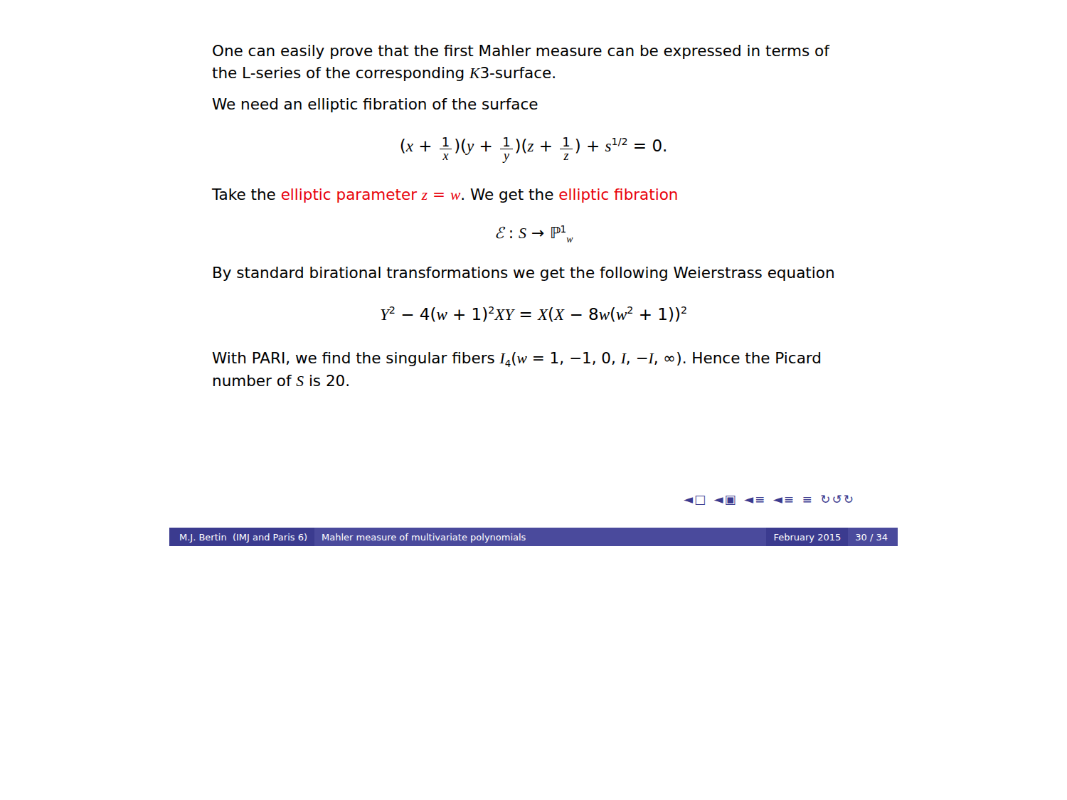One can easily prove that the first Mahler measure can be expressed in terms of the L-series of the corresponding K3-surface.
We need an elliptic fibration of the surface
(x + 1 x)(y + 1 y)(z + 1 z) + s1/2 = 0.
Take the elliptic parameter z = w. We get the elliptic fibration
ℰ : S → ℙ1w
By standard birational transformations we get the following Weierstrass equation
Y2 − 4(w + 1)2XY = X(X − 8w(w2 + 1))2
With PARI, we find the singular fibers I4(w = 1, −1, 0, I, −I, ∞). Hence the Picard number of S is 20.
◄□ ◄▣ ◄≡ ◄≡ ≡ ↻↺↻
M.J. Bertin (IMJ and Paris 6)
Mahler measure of multivariate polynomials
February 2015
30 / 34